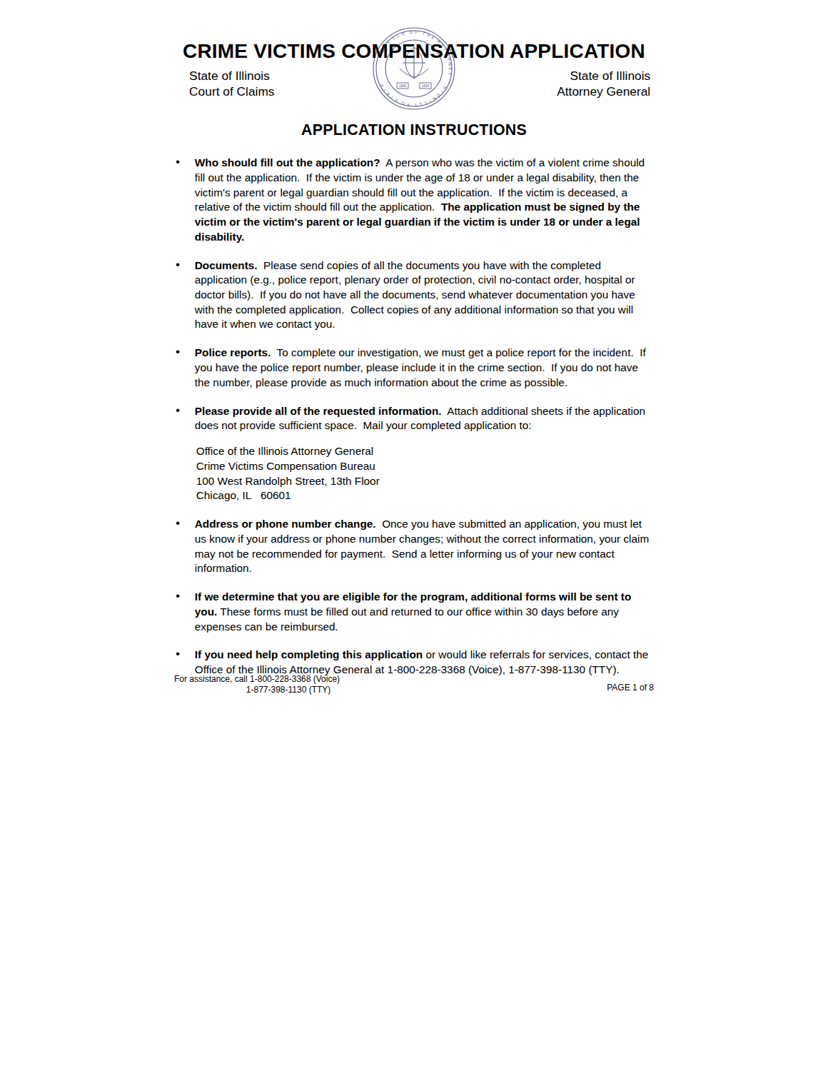O F F I C E O F T H E A T T O R N E Y S T A T E O F I L L I N O I S 1868 1818
CRIME VICTIMS COMPENSATION APPLICATION
State of Illinois
Court of Claims
State of Illinois
Attorney General
APPLICATION INSTRUCTIONS
Who should fill out the application? A person who was the victim of a violent crime should fill out the application. If the victim is under the age of 18 or under a legal disability, then the victim's parent or legal guardian should fill out the application. If the victim is deceased, a relative of the victim should fill out the application. The application must be signed by the victim or the victim's parent or legal guardian if the victim is under 18 or under a legal disability.
Documents. Please send copies of all the documents you have with the completed application (e.g., police report, plenary order of protection, civil no-contact order, hospital or doctor bills). If you do not have all the documents, send whatever documentation you have with the completed application. Collect copies of any additional information so that you will have it when we contact you.
Police reports. To complete our investigation, we must get a police report for the incident. If you have the police report number, please include it in the crime section. If you do not have the number, please provide as much information about the crime as possible.
Please provide all of the requested information. Attach additional sheets if the application does not provide sufficient space. Mail your completed application to:
Office of the Illinois Attorney General
Crime Victims Compensation Bureau
100 West Randolph Street, 13th Floor
Chicago, IL 60601
Address or phone number change. Once you have submitted an application, you must let us know if your address or phone number changes; without the correct information, your claim may not be recommended for payment. Send a letter informing us of your new contact information.
If we determine that you are eligible for the program, additional forms will be sent to you. These forms must be filled out and returned to our office within 30 days before any expenses can be reimbursed.
If you need help completing this application or would like referrals for services, contact the Office of the Illinois Attorney General at 1-800-228-3368 (Voice), 1-877-398-1130 (TTY).
For assistance, call 1-800-228-3368 (Voice)
1-877-398-1130 (TTY)
PAGE 1 of 8